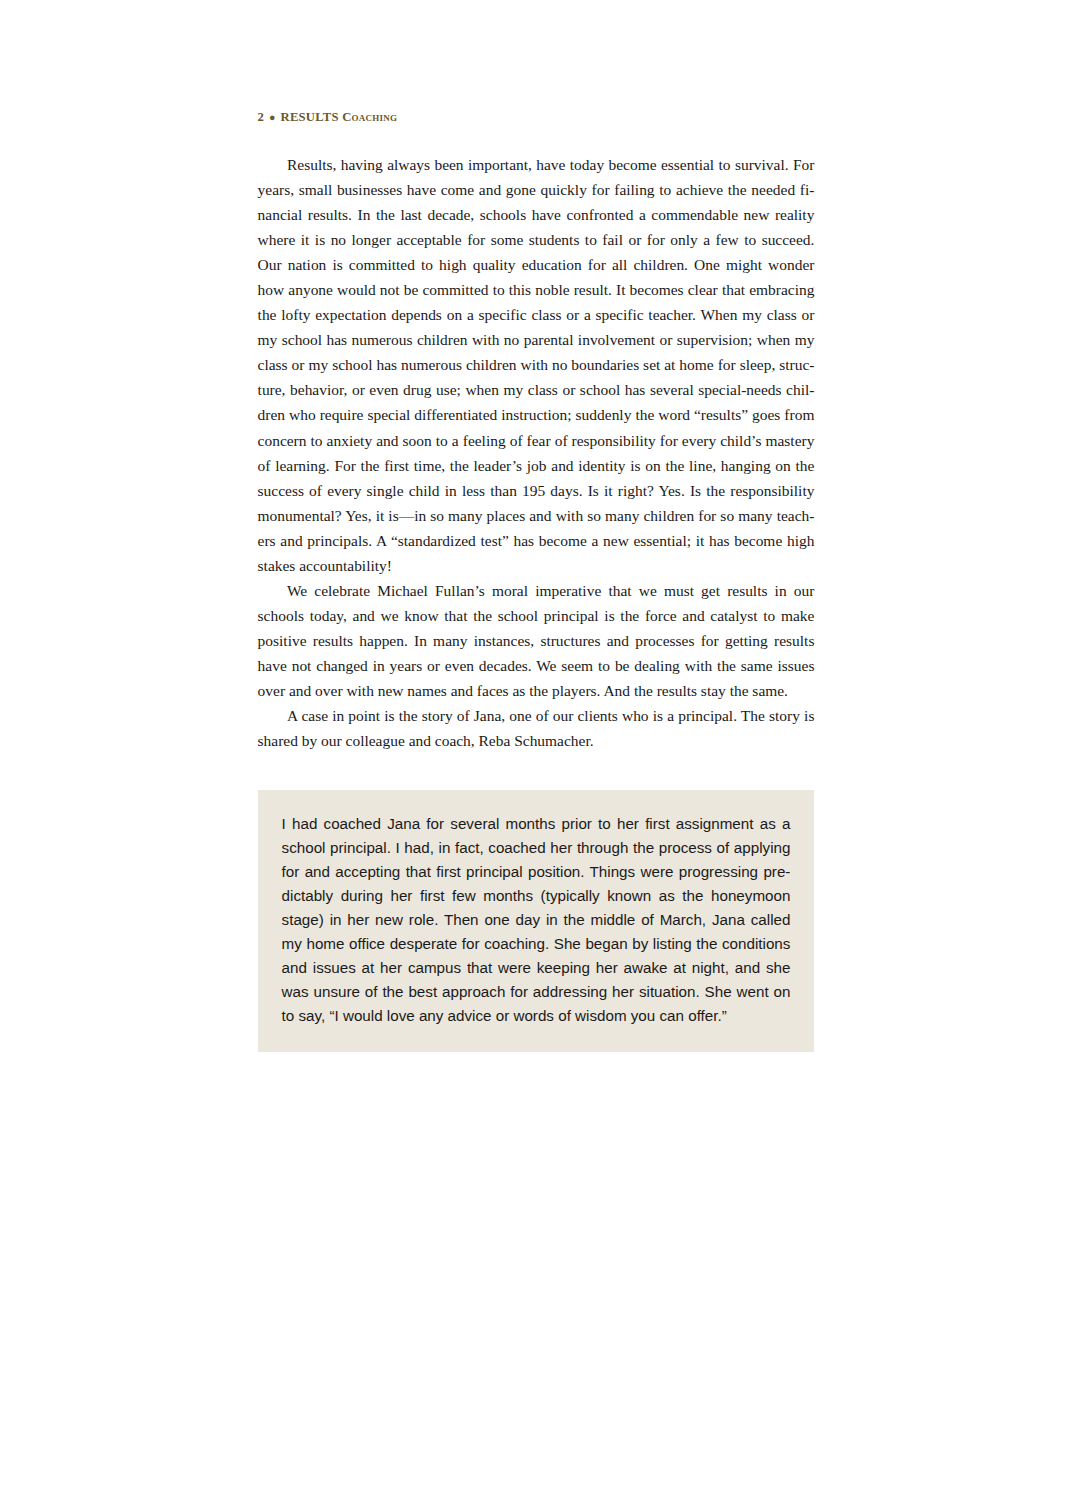2●RESULTS Coaching
Results, having always been important, have today become essential to survival. For years, small businesses have come and gone quickly for failing to achieve the needed financial results. In the last decade, schools have confronted a commendable new reality where it is no longer acceptable for some students to fail or for only a few to succeed. Our nation is committed to high quality education for all children. One might wonder how anyone would not be committed to this noble result. It becomes clear that embracing the lofty expectation depends on a specific class or a specific teacher. When my class or my school has numerous children with no parental involvement or supervision; when my class or my school has numerous children with no boundaries set at home for sleep, structure, behavior, or even drug use; when my class or school has several special-needs children who require special differentiated instruction; suddenly the word “results” goes from concern to anxiety and soon to a feeling of fear of responsibility for every child’s mastery of learning. For the first time, the leader’s job and identity is on the line, hanging on the success of every single child in less than 195 days. Is it right? Yes. Is the responsibility monumental? Yes, it is—in so many places and with so many children for so many teachers and principals. A “standardized test” has become a new essential; it has become high stakes accountability!
We celebrate Michael Fullan’s moral imperative that we must get results in our schools today, and we know that the school principal is the force and catalyst to make positive results happen. In many instances, structures and processes for getting results have not changed in years or even decades. We seem to be dealing with the same issues over and over with new names and faces as the players. And the results stay the same.
A case in point is the story of Jana, one of our clients who is a principal. The story is shared by our colleague and coach, Reba Schumacher.
I had coached Jana for several months prior to her first assignment as a school principal. I had, in fact, coached her through the process of applying for and accepting that first principal position. Things were progressing predictably during her first few months (typically known as the honeymoon stage) in her new role. Then one day in the middle of March, Jana called my home office desperate for coaching. She began by listing the conditions and issues at her campus that were keeping her awake at night, and she was unsure of the best approach for addressing her situation. She went on to say, “I would love any advice or words of wisdom you can offer.”